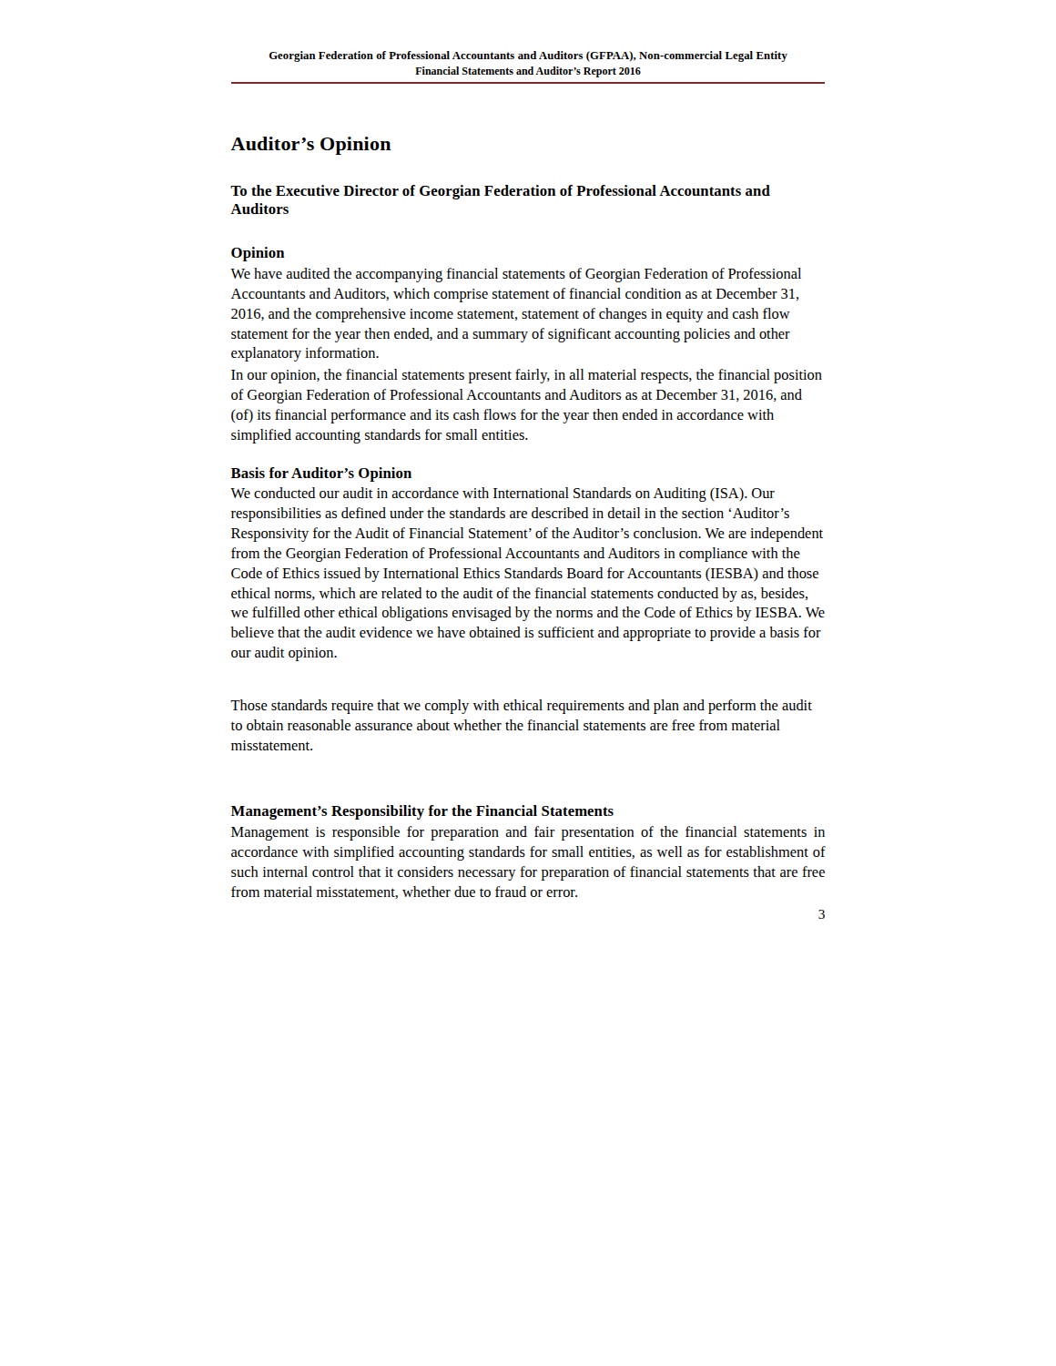Georgian Federation of Professional Accountants and Auditors (GFPAA), Non-commercial Legal Entity
Financial Statements and Auditor’s Report 2016
Auditor’s Opinion
To the Executive Director of Georgian Federation of Professional Accountants and Auditors
Opinion
We have audited the accompanying financial statements of Georgian Federation of Professional Accountants and Auditors, which comprise statement of financial condition as at December 31, 2016, and the comprehensive income statement, statement of changes in equity and cash flow statement for the year then ended, and a summary of significant accounting policies and other explanatory information.
In our opinion, the financial statements present fairly, in all material respects, the financial position of Georgian Federation of Professional Accountants and Auditors as at December 31, 2016, and (of) its financial performance and its cash flows for the year then ended in accordance with simplified accounting standards for small entities.
Basis for Auditor’s Opinion
We conducted our audit in accordance with International Standards on Auditing (ISA). Our responsibilities as defined under the standards are described in detail in the section ‘Auditor’s Responsivity for the Audit of Financial Statement’ of the Auditor’s conclusion. We are independent from the Georgian Federation of Professional Accountants and Auditors in compliance with the Code of Ethics issued by International Ethics Standards Board for Accountants (IESBA) and those ethical norms, which are related to the audit of the financial statements conducted by as, besides, we fulfilled other ethical obligations envisaged by the norms and the Code of Ethics by IESBA. We believe that the audit evidence we have obtained is sufficient and appropriate to provide a basis for our audit opinion.
Those standards require that we comply with ethical requirements and plan and perform the audit to obtain reasonable assurance about whether the financial statements are free from material misstatement.
Management’s Responsibility for the Financial Statements
Management is responsible for preparation and fair presentation of the financial statements in accordance with simplified accounting standards for small entities, as well as for establishment of such internal control that it considers necessary for preparation of financial statements that are free from material misstatement, whether due to fraud or error.
3